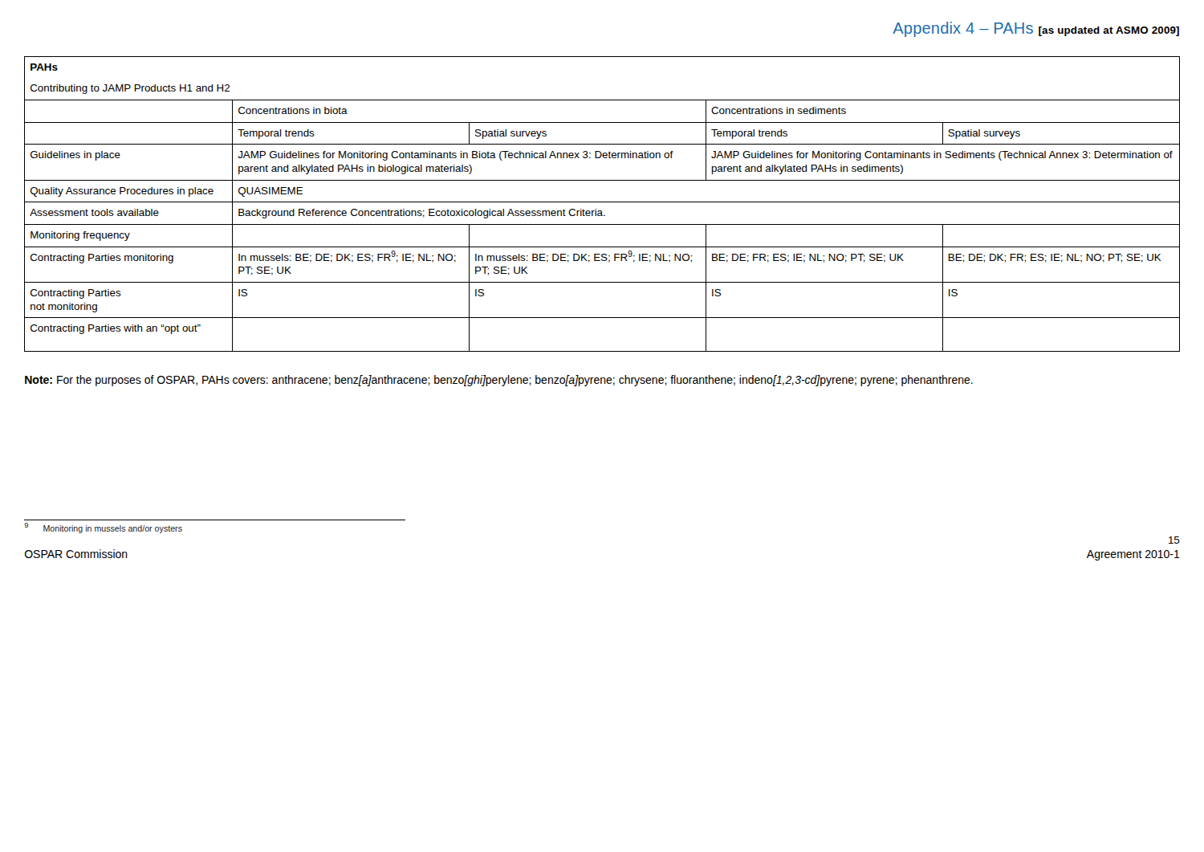Appendix 4 – PAHs [as updated at ASMO 2009]
| PAHs |
| Contributing to JAMP Products H1 and H2 |
| | Concentrations in biota | Concentrations in sediments |
| | Temporal trends | Spatial surveys | Temporal trends | Spatial surveys |
| Guidelines in place | JAMP Guidelines for Monitoring Contaminants in Biota (Technical Annex 3: Determination of parent and alkylated PAHs in biological materials) | JAMP Guidelines for Monitoring Contaminants in Sediments (Technical Annex 3: Determination of parent and alkylated PAHs in sediments) |
| Quality Assurance Procedures in place | QUASIMEME |
| Assessment tools available | Background Reference Concentrations; Ecotoxicological Assessment Criteria. |
| Monitoring frequency | | | | |
| Contracting Parties monitoring | In mussels: BE; DE; DK; ES; FR 9 ; IE; NL; NO; PT; SE; UK | In mussels: BE; DE; DK; ES; FR 9 ; IE; NL; NO; PT; SE; UK | BE; DE; FR; ES; IE; NL; NO; PT; SE; UK | BE; DE; DK; FR; ES; IE; NL; NO; PT; SE; UK |
| Contracting Parties not monitoring | IS | IS | IS | IS |
| Contracting Parties with an “opt out” | | | | |
Note: For the purposes of OSPAR, PAHs covers: anthracene; benz[a] anthracene; benzo[ghi] perylene; benzo[a] pyrene; chrysene; fluoranthene; indeno[1,2,3-cd] pyrene; pyrene; phenanthrene.
9Monitoring in mussels and/or oysters
15
OSPAR Commission Agreement 2010-1